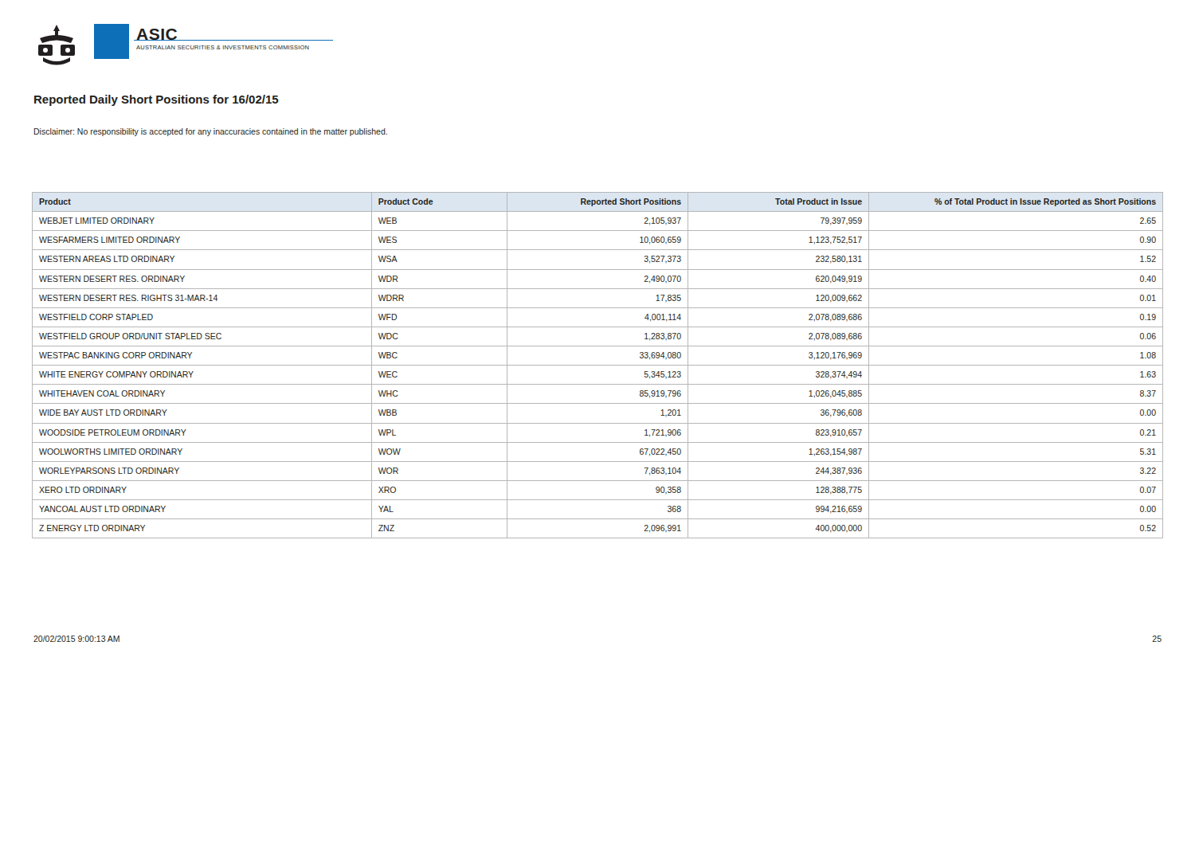ASIC
AUSTRALIAN SECURITIES & INVESTMENTS COMMISSION
Reported Daily Short Positions for 16/02/15
Disclaimer: No responsibility is accepted for any inaccuracies contained in the matter published.
| Product | Product Code | Reported Short Positions | Total Product in Issue | % of Total Product in Issue Reported as Short Positions |
| --- | --- | --- | --- | --- |
| WEBJET LIMITED ORDINARY | WEB | 2,105,937 | 79,397,959 | 2.65 |
| WESFARMERS LIMITED ORDINARY | WES | 10,060,659 | 1,123,752,517 | 0.90 |
| WESTERN AREAS LTD ORDINARY | WSA | 3,527,373 | 232,580,131 | 1.52 |
| WESTERN DESERT RES. ORDINARY | WDR | 2,490,070 | 620,049,919 | 0.40 |
| WESTERN DESERT RES. RIGHTS 31-MAR-14 | WDRR | 17,835 | 120,009,662 | 0.01 |
| WESTFIELD CORP STAPLED | WFD | 4,001,114 | 2,078,089,686 | 0.19 |
| WESTFIELD GROUP ORD/UNIT STAPLED SEC | WDC | 1,283,870 | 2,078,089,686 | 0.06 |
| WESTPAC BANKING CORP ORDINARY | WBC | 33,694,080 | 3,120,176,969 | 1.08 |
| WHITE ENERGY COMPANY ORDINARY | WEC | 5,345,123 | 328,374,494 | 1.63 |
| WHITEHAVEN COAL ORDINARY | WHC | 85,919,796 | 1,026,045,885 | 8.37 |
| WIDE BAY AUST LTD ORDINARY | WBB | 1,201 | 36,796,608 | 0.00 |
| WOODSIDE PETROLEUM ORDINARY | WPL | 1,721,906 | 823,910,657 | 0.21 |
| WOOLWORTHS LIMITED ORDINARY | WOW | 67,022,450 | 1,263,154,987 | 5.31 |
| WORLEYPARSONS LTD ORDINARY | WOR | 7,863,104 | 244,387,936 | 3.22 |
| XERO LTD ORDINARY | XRO | 90,358 | 128,388,775 | 0.07 |
| YANCOAL AUST LTD ORDINARY | YAL | 368 | 994,216,659 | 0.00 |
| Z ENERGY LTD ORDINARY | ZNZ | 2,096,991 | 400,000,000 | 0.52 |
20/02/2015 9:00:13 AM 25